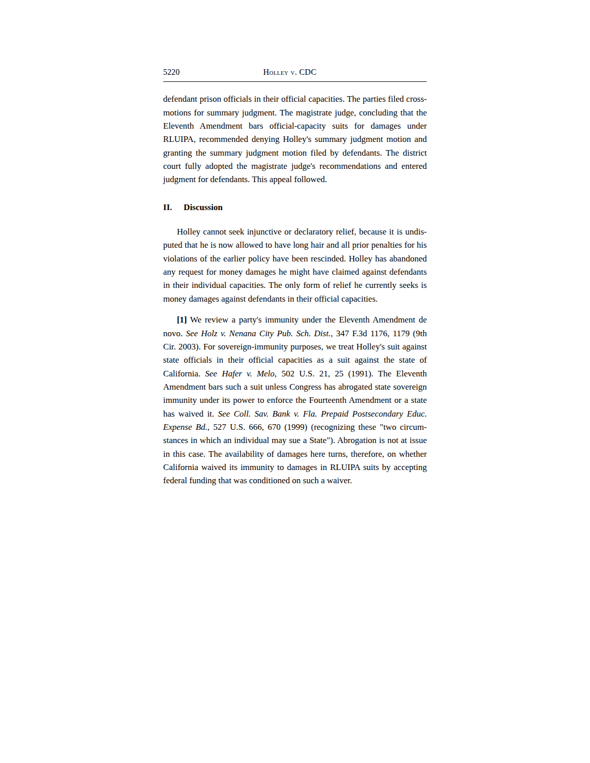5220 Holley v. CDC
defendant prison officials in their official capacities. The parties filed cross-motions for summary judgment. The magistrate judge, concluding that the Eleventh Amendment bars official-capacity suits for damages under RLUIPA, recommended denying Holley's summary judgment motion and granting the summary judgment motion filed by defendants. The district court fully adopted the magistrate judge's recommendations and entered judgment for defendants. This appeal followed.
II. Discussion
Holley cannot seek injunctive or declaratory relief, because it is undisputed that he is now allowed to have long hair and all prior penalties for his violations of the earlier policy have been rescinded. Holley has abandoned any request for money damages he might have claimed against defendants in their individual capacities. The only form of relief he currently seeks is money damages against defendants in their official capacities.
[1] We review a party's immunity under the Eleventh Amendment de novo. See Holz v. Nenana City Pub. Sch. Dist., 347 F.3d 1176, 1179 (9th Cir. 2003). For sovereign-immunity purposes, we treat Holley's suit against state officials in their official capacities as a suit against the state of California. See Hafer v. Melo, 502 U.S. 21, 25 (1991). The Eleventh Amendment bars such a suit unless Congress has abrogated state sovereign immunity under its power to enforce the Fourteenth Amendment or a state has waived it. See Coll. Sav. Bank v. Fla. Prepaid Postsecondary Educ. Expense Bd., 527 U.S. 666, 670 (1999) (recognizing these "two circumstances in which an individual may sue a State"). Abrogation is not at issue in this case. The availability of damages here turns, therefore, on whether California waived its immunity to damages in RLUIPA suits by accepting federal funding that was conditioned on such a waiver.